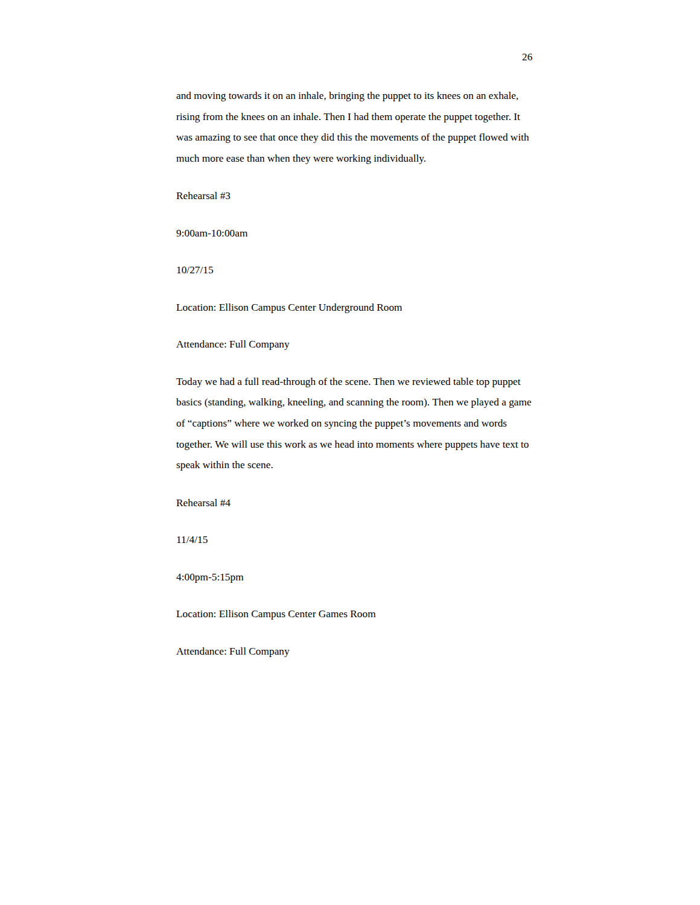26
and moving towards it on an inhale, bringing the puppet to its knees on an exhale, rising from the knees on an inhale. Then I had them operate the puppet together. It was amazing to see that once they did this the movements of the puppet flowed with much more ease than when they were working individually.
Rehearsal #3
9:00am-10:00am
10/27/15
Location: Ellison Campus Center Underground Room
Attendance: Full Company
Today we had a full read-through of the scene. Then we reviewed table top puppet basics (standing, walking, kneeling, and scanning the room). Then we played a game of “captions” where we worked on syncing the puppet’s movements and words together. We will use this work as we head into moments where puppets have text to speak within the scene.
Rehearsal #4
11/4/15
4:00pm-5:15pm
Location: Ellison Campus Center Games Room
Attendance: Full Company